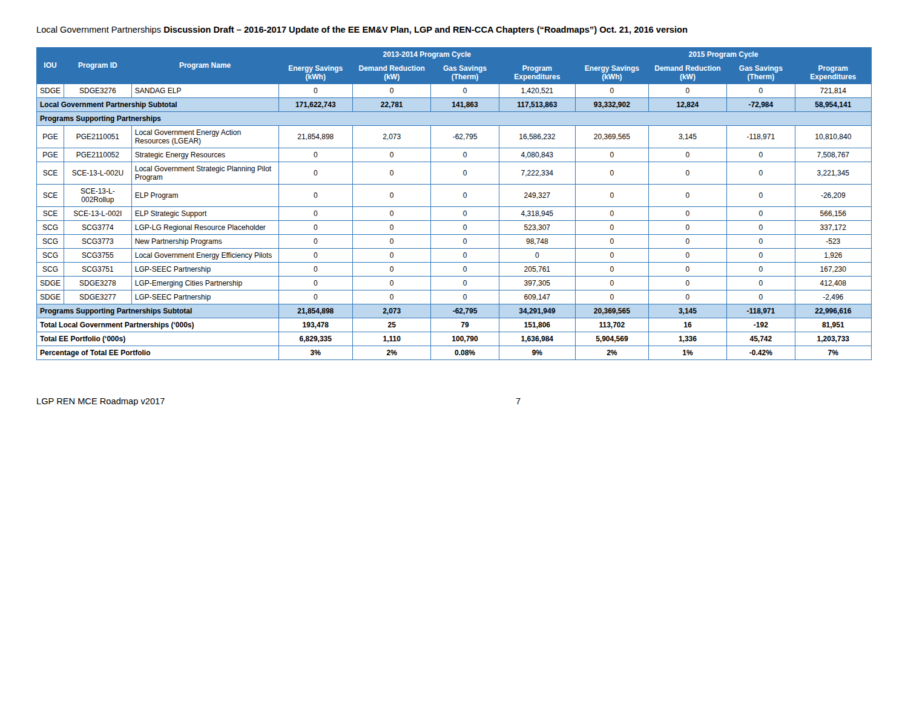Local Government Partnerships Discussion Draft – 2016-2017 Update of the EE EM&V Plan, LGP and REN-CCA Chapters (“Roadmaps”) Oct. 21, 2016 version
| IOU | Program ID | Program Name | 2013-2014 Program Cycle | 2015 Program Cycle |
| --- | --- | --- | --- | --- |
| Energy Savings (kWh) | Demand Reduction (kW) | Gas Savings (Therm) | Program Expenditures | Energy Savings (kWh) | Demand Reduction (kW) | Gas Savings (Therm) | Program Expenditures |
| SDGE | SDGE3276 | SANDAG ELP | 0 | 0 | 0 | 1,420,521 | 0 | 0 | 0 | 721,814 |
| Local Government Partnership Subtotal | 171,622,743 | 22,781 | 141,863 | 117,513,863 | 93,332,902 | 12,824 | -72,984 | 58,954,141 |
| Programs Supporting Partnerships |
| PGE | PGE2110051 | Local Government Energy Action Resources (LGEAR) | 21,854,898 | 2,073 | -62,795 | 16,586,232 | 20,369,565 | 3,145 | -118,971 | 10,810,840 |
| PGE | PGE2110052 | Strategic Energy Resources | 0 | 0 | 0 | 4,080,843 | 0 | 0 | 0 | 7,508,767 |
| SCE | SCE-13-L-002U | Local Government Strategic Planning Pilot Program | 0 | 0 | 0 | 7,222,334 | 0 | 0 | 0 | 3,221,345 |
| SCE | SCE-13-L-002Rollup | ELP Program | 0 | 0 | 0 | 249,327 | 0 | 0 | 0 | -26,209 |
| SCE | SCE-13-L-002I | ELP Strategic Support | 0 | 0 | 0 | 4,318,945 | 0 | 0 | 0 | 566,156 |
| SCG | SCG3774 | LGP-LG Regional Resource Placeholder | 0 | 0 | 0 | 523,307 | 0 | 0 | 0 | 337,172 |
| SCG | SCG3773 | New Partnership Programs | 0 | 0 | 0 | 98,748 | 0 | 0 | 0 | -523 |
| SCG | SCG3755 | Local Government Energy Efficiency Pilots | 0 | 0 | 0 | 0 | 0 | 0 | 0 | 1,926 |
| SCG | SCG3751 | LGP-SEEC Partnership | 0 | 0 | 0 | 205,761 | 0 | 0 | 0 | 167,230 |
| SDGE | SDGE3278 | LGP-Emerging Cities Partnership | 0 | 0 | 0 | 397,305 | 0 | 0 | 0 | 412,408 |
| SDGE | SDGE3277 | LGP-SEEC Partnership | 0 | 0 | 0 | 609,147 | 0 | 0 | 0 | -2,496 |
| Programs Supporting Partnerships Subtotal | 21,854,898 | 2,073 | -62,795 | 34,291,949 | 20,369,565 | 3,145 | -118,971 | 22,996,616 |
| Total Local Government Partnerships (‘000s) | 193,478 | 25 | 79 | 151,806 | 113,702 | 16 | -192 | 81,951 |
| Total EE Portfolio (‘000s) | 6,829,335 | 1,110 | 100,790 | 1,636,984 | 5,904,569 | 1,336 | 45,742 | 1,203,733 |
| Percentage of Total EE Portfolio | 3% | 2% | 0.08% | 9% | 2% | 1% | -0.42% | 7% |
LGP REN MCE Roadmap v2017 7